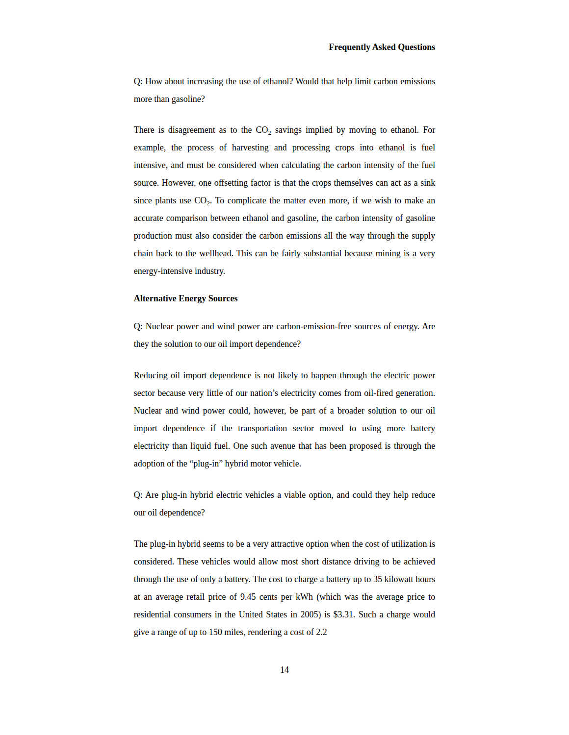Frequently Asked Questions
Q: How about increasing the use of ethanol? Would that help limit carbon emissions more than gasoline?
There is disagreement as to the CO2 savings implied by moving to ethanol. For example, the process of harvesting and processing crops into ethanol is fuel intensive, and must be considered when calculating the carbon intensity of the fuel source. However, one offsetting factor is that the crops themselves can act as a sink since plants use CO2. To complicate the matter even more, if we wish to make an accurate comparison between ethanol and gasoline, the carbon intensity of gasoline production must also consider the carbon emissions all the way through the supply chain back to the wellhead. This can be fairly substantial because mining is a very energy-intensive industry.
Alternative Energy Sources
Q: Nuclear power and wind power are carbon-emission-free sources of energy. Are they the solution to our oil import dependence?
Reducing oil import dependence is not likely to happen through the electric power sector because very little of our nation’s electricity comes from oil-fired generation. Nuclear and wind power could, however, be part of a broader solution to our oil import dependence if the transportation sector moved to using more battery electricity than liquid fuel. One such avenue that has been proposed is through the adoption of the “plug-in” hybrid motor vehicle.
Q: Are plug-in hybrid electric vehicles a viable option, and could they help reduce our oil dependence?
The plug-in hybrid seems to be a very attractive option when the cost of utilization is considered. These vehicles would allow most short distance driving to be achieved through the use of only a battery. The cost to charge a battery up to 35 kilowatt hours at an average retail price of 9.45 cents per kWh (which was the average price to residential consumers in the United States in 2005) is $3.31. Such a charge would give a range of up to 150 miles, rendering a cost of 2.2
14